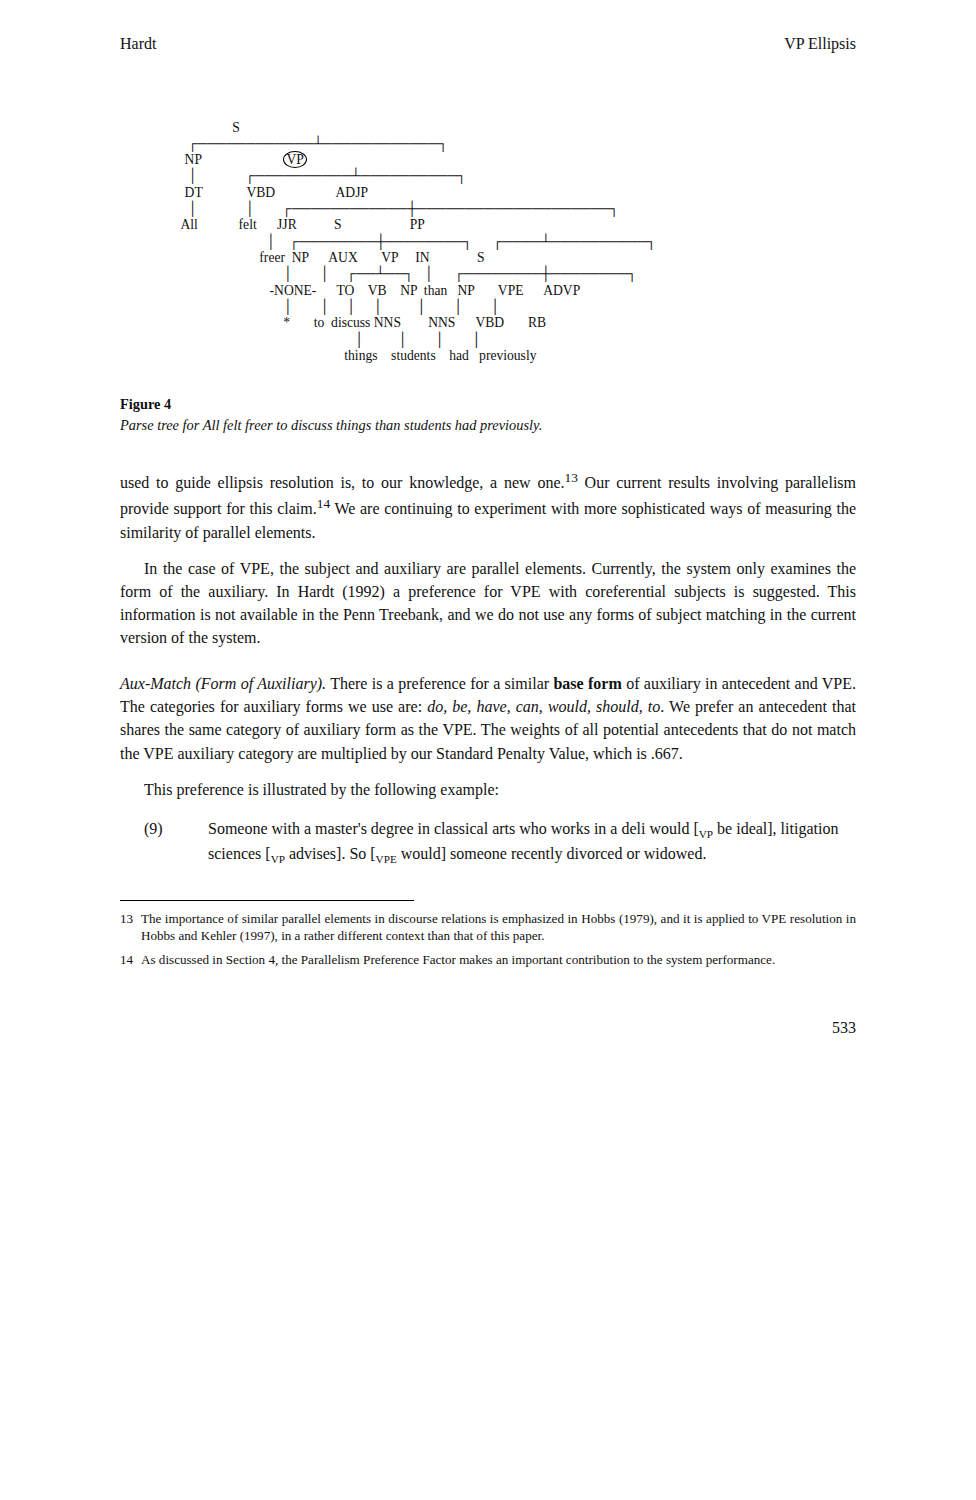Hardt VP Ellipsis
S ┌────────────┴────────────┐ NP VP │ ┌──────────┴──────────┐ DT VBD ADJP │ │ ┌────────────┼────────────────────┐ All felt JJR S PP │ ┌────────┼────────┐ ┌────┴──────────┐ freer NP AUX VP IN S │ │ ┌──┴──┐ │ ┌────────┼────────┐ -NONE- TO VB NP than NP VPE ADVP │ │ │ │ │ │ │ * to discuss NNS NNS VBD RB │ │ │ │ things students had previously
Figure 4 Parse tree for All felt freer to discuss things than students had previously.
used to guide ellipsis resolution is, to our knowledge, a new one.13 Our current results involving parallelism provide support for this claim.14 We are continuing to experiment with more sophisticated ways of measuring the similarity of parallel elements.
In the case of VPE, the subject and auxiliary are parallel elements. Currently, the system only examines the form of the auxiliary. In Hardt (1992) a preference for VPE with coreferential subjects is suggested. This information is not available in the Penn Treebank, and we do not use any forms of subject matching in the current version of the system.
Aux-Match (Form of Auxiliary). There is a preference for a similar base form of auxiliary in antecedent and VPE. The categories for auxiliary forms we use are: do, be, have, can, would, should, to. We prefer an antecedent that shares the same category of auxiliary form as the VPE. The weights of all potential antecedents that do not match the VPE auxiliary category are multiplied by our Standard Penalty Value, which is .667.
This preference is illustrated by the following example:
(9) Someone with a master's degree in classical arts who works in a deli would [VP be ideal], litigation sciences [VP advises]. So [VPE would] someone recently divorced or widowed.
13 The importance of similar parallel elements in discourse relations is emphasized in Hobbs (1979), and it is applied to VPE resolution in Hobbs and Kehler (1997), in a rather different context than that of this paper.
14 As discussed in Section 4, the Parallelism Preference Factor makes an important contribution to the system performance.
533